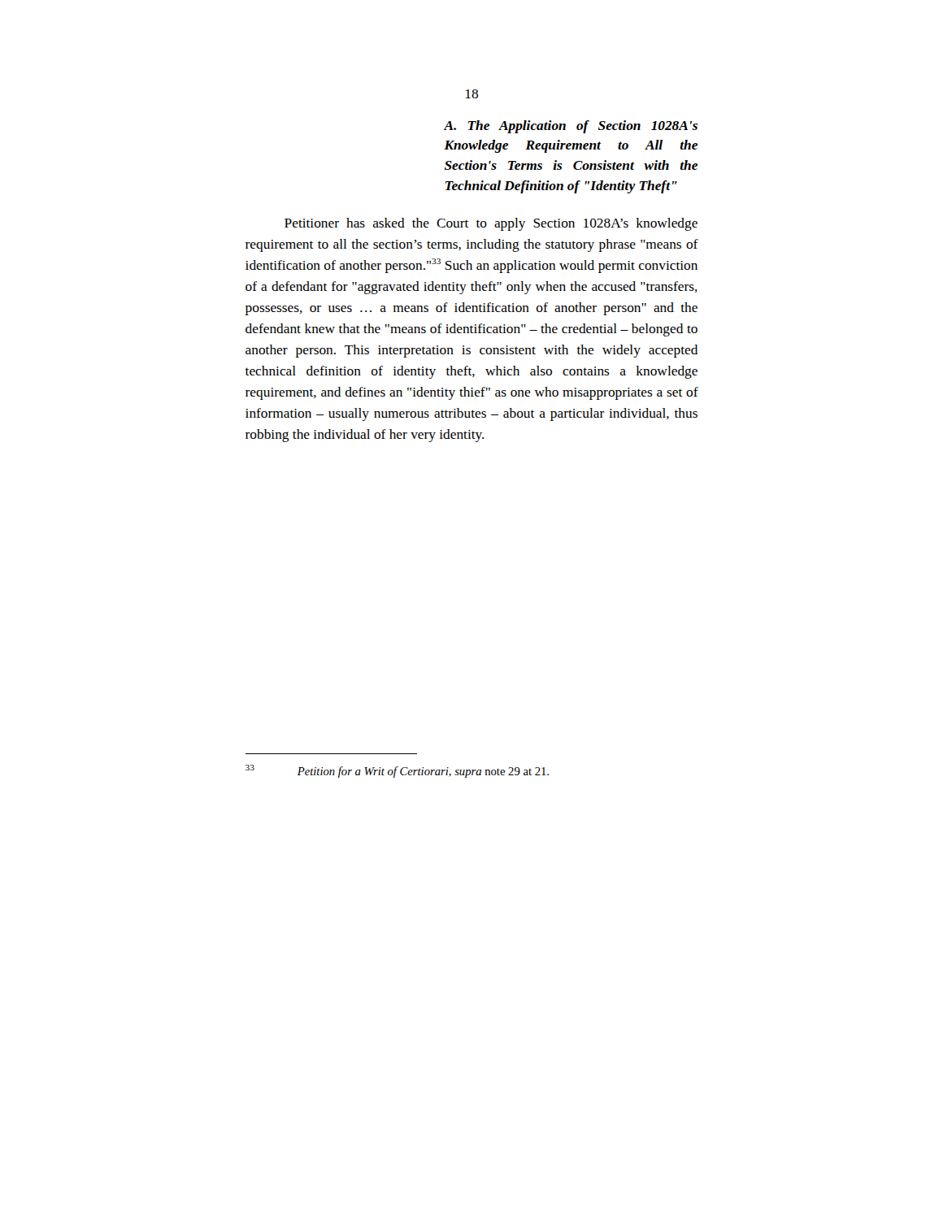18
A. The Application of Section 1028A's Knowledge Requirement to All the Section's Terms is Consistent with the Technical Definition of "Identity Theft"
Petitioner has asked the Court to apply Section 1028A’s knowledge requirement to all the section’s terms, including the statutory phrase "means of identification of another person."33 Such an application would permit conviction of a defendant for "aggravated identity theft" only when the accused "transfers, possesses, or uses … a means of identification of another person" and the defendant knew that the "means of identification" – the credential – belonged to another person. This interpretation is consistent with the widely accepted technical definition of identity theft, which also contains a knowledge requirement, and defines an "identity thief" as one who misappropriates a set of information – usually numerous attributes – about a particular individual, thus robbing the individual of her very identity.
33 Petition for a Writ of Certiorari, supra note 29 at 21.